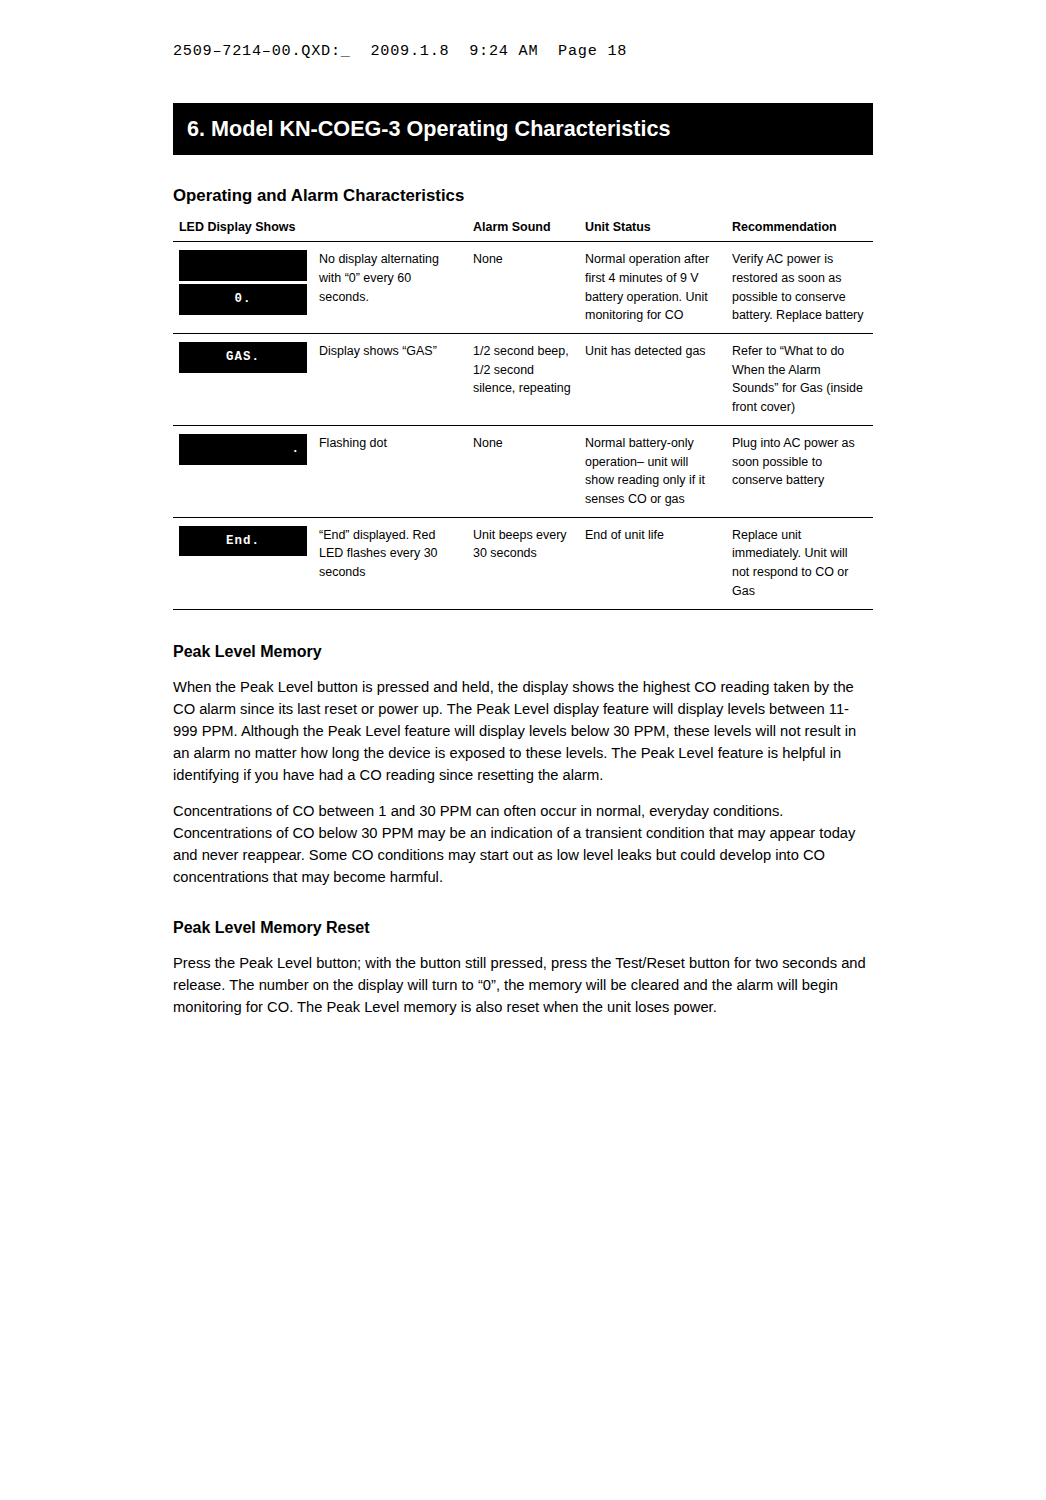2509–7214–00.QXD:_ 2009.1.8 9:24 AM Page 18
6. Model KN-COEG-3 Operating Characteristics
Operating and Alarm Characteristics
| LED Display Shows | | Alarm Sound | Unit Status | Recommendation |
| --- | --- | --- | --- | --- |
| 0. | No display alternating with “0” every 60 seconds. | None | Normal operation after first 4 minutes of 9 V battery operation. Unit monitoring for CO | Verify AC power is restored as soon as possible to conserve battery. Replace battery |
| GAS. | Display shows “GAS” | 1/2 second beep, 1/2 second silence, repeating | Unit has detected gas | Refer to “What to do When the Alarm Sounds” for Gas (inside front cover) |
| . | Flashing dot | None | Normal battery-only operation– unit will show reading only if it senses CO or gas | Plug into AC power as soon possible to conserve battery |
| End. | “End” displayed. Red LED flashes every 30 seconds | Unit beeps every 30 seconds | End of unit life | Replace unit immediately. Unit will not respond to CO or Gas |
Peak Level Memory
When the Peak Level button is pressed and held, the display shows the highest CO reading taken by the CO alarm since its last reset or power up. The Peak Level display feature will display levels between 11-999 PPM. Although the Peak Level feature will display levels below 30 PPM, these levels will not result in an alarm no matter how long the device is exposed to these levels. The Peak Level feature is helpful in identifying if you have had a CO reading since resetting the alarm.
Concentrations of CO between 1 and 30 PPM can often occur in normal, everyday conditions. Concentrations of CO below 30 PPM may be an indication of a transient condition that may appear today and never reappear. Some CO conditions may start out as low level leaks but could develop into CO concentrations that may become harmful.
Peak Level Memory Reset
Press the Peak Level button; with the button still pressed, press the Test/Reset button for two seconds and release. The number on the display will turn to “0”, the memory will be cleared and the alarm will begin monitoring for CO. The Peak Level memory is also reset when the unit loses power.